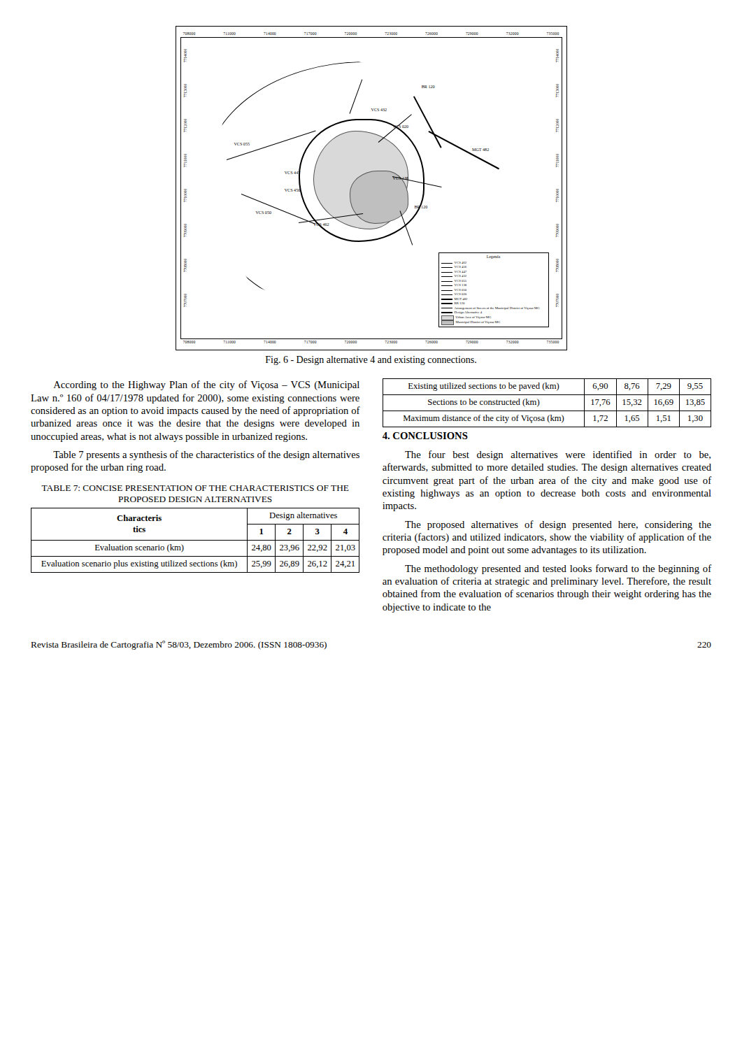708000711000714000717000720000723000726000729000732000735000
7714000 7713000 7712000 7711000 7710000 7709000 7708000 7707000
7714000 7713000 7712000 7711000 7710000 7709000 7708000 7707000
BR 120
VCS 432
VCS 020
MGT 482
VCS 055
VCS 447
VCS 456
VCS 138
VCS 050
VCS 462
BR 120
Legenda
VCS 462
VCS 456
VCS 447
VCS 432
VCS 055
VCS 138
VCS 050
VCS 020
MGT 482
BR 120
Arrangement of Streets of the Municipal District of Viçosa-MG
Design Alternative 4
Urban Area of Viçosa-MG
Municipal District of Viçosa-MG
708000711000714000717000720000723000726000729000732000735000
Fig. 6 - Design alternative 4 and existing connections.
According to the Highway Plan of the city of Viçosa – VCS (Municipal Law n.º 160 of 04/17/1978 updated for 2000), some existing connections were considered as an option to avoid impacts caused by the need of appropriation of urbanized areas once it was the desire that the designs were developed in unoccupied areas, what is not always possible in urbanized regions.
Table 7 presents a synthesis of the characteristics of the design alternatives proposed for the urban ring road.
TABLE 7: CONCISE PRESENTATION OF THE CHARACTERISTICS OF THE PROPOSED DESIGN ALTERNATIVES
| Characteris tics | Design alternatives |
| --- | --- |
| 1 | 2 | 3 | 4 |
| Evaluation scenario (km) | 24,80 | 23,96 | 22,92 | 21,03 |
| Evaluation scenario plus existing utilized sections (km) | 25,99 | 26,89 | 26,12 | 24,21 |
| Existing utilized sections to be paved (km) | 6,90 | 8,76 | 7,29 | 9,55 |
| Sections to be constructed (km) | 17,76 | 15,32 | 16,69 | 13,85 |
| Maximum distance of the city of Viçosa (km) | 1,72 | 1,65 | 1,51 | 1,30 |
4. CONCLUSIONS
The four best design alternatives were identified in order to be, afterwards, submitted to more detailed studies. The design alternatives created circumvent great part of the urban area of the city and make good use of existing highways as an option to decrease both costs and environmental impacts.
The proposed alternatives of design presented here, considering the criteria (factors) and utilized indicators, show the viability of application of the proposed model and point out some advantages to its utilization.
The methodology presented and tested looks forward to the beginning of an evaluation of criteria at strategic and preliminary level. Therefore, the result obtained from the evaluation of scenarios through their weight ordering has the objective to indicate to the
Revista Brasileira de Cartografia Nº 58/03, Dezembro 2006. (ISSN 1808-0936)
220